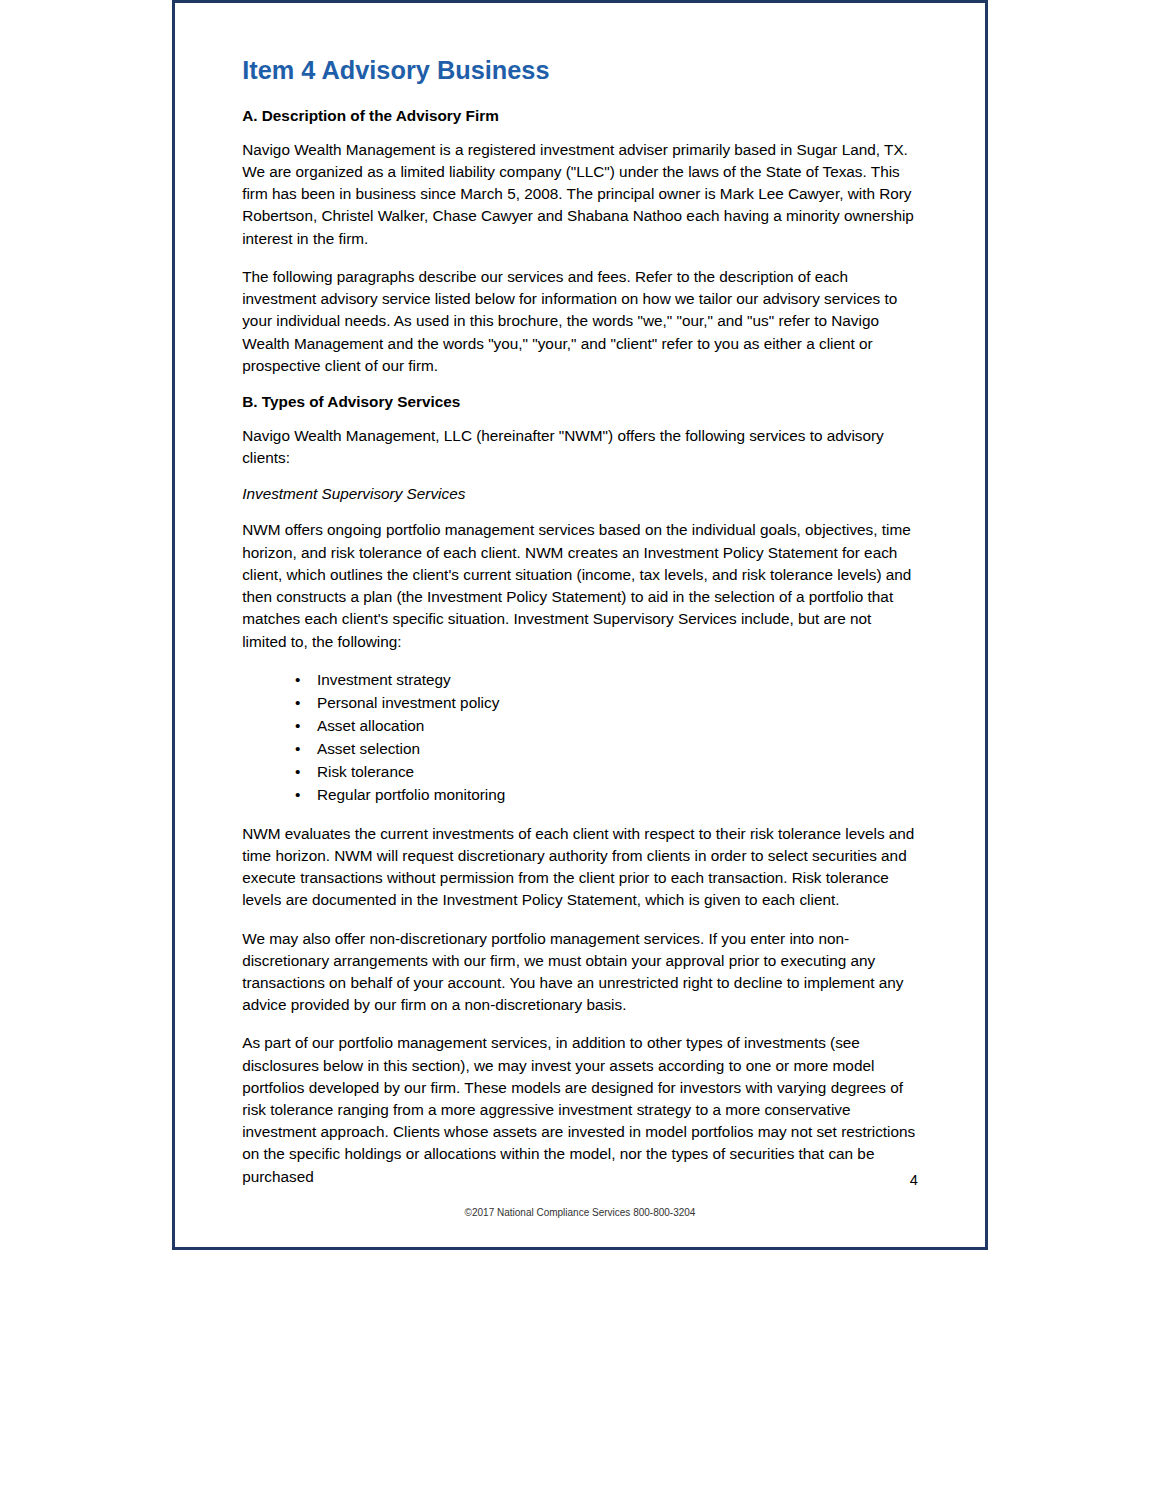Item 4 Advisory Business
A. Description of the Advisory Firm
Navigo Wealth Management is a registered investment adviser primarily based in Sugar Land, TX. We are organized as a limited liability company ("LLC") under the laws of the State of Texas. This firm has been in business since March 5, 2008. The principal owner is Mark Lee Cawyer, with Rory Robertson, Christel Walker, Chase Cawyer and Shabana Nathoo each having a minority ownership interest in the firm.
The following paragraphs describe our services and fees. Refer to the description of each investment advisory service listed below for information on how we tailor our advisory services to your individual needs. As used in this brochure, the words "we," "our," and "us" refer to Navigo Wealth Management and the words "you," "your," and "client" refer to you as either a client or prospective client of our firm.
B. Types of Advisory Services
Navigo Wealth Management, LLC (hereinafter "NWM") offers the following services to advisory clients:
Investment Supervisory Services
NWM offers ongoing portfolio management services based on the individual goals, objectives, time horizon, and risk tolerance of each client. NWM creates an Investment Policy Statement for each client, which outlines the client's current situation (income, tax levels, and risk tolerance levels) and then constructs a plan (the Investment Policy Statement) to aid in the selection of a portfolio that matches each client's specific situation. Investment Supervisory Services include, but are not limited to, the following:
Investment strategy
Personal investment policy
Asset allocation
Asset selection
Risk tolerance
Regular portfolio monitoring
NWM evaluates the current investments of each client with respect to their risk tolerance levels and time horizon. NWM will request discretionary authority from clients in order to select securities and execute transactions without permission from the client prior to each transaction. Risk tolerance levels are documented in the Investment Policy Statement, which is given to each client.
We may also offer non-discretionary portfolio management services. If you enter into non-discretionary arrangements with our firm, we must obtain your approval prior to executing any transactions on behalf of your account. You have an unrestricted right to decline to implement any advice provided by our firm on a non-discretionary basis.
As part of our portfolio management services, in addition to other types of investments (see disclosures below in this section), we may invest your assets according to one or more model portfolios developed by our firm. These models are designed for investors with varying degrees of risk tolerance ranging from a more aggressive investment strategy to a more conservative investment approach. Clients whose assets are invested in model portfolios may not set restrictions on the specific holdings or allocations within the model, nor the types of securities that can be purchased
4
©2017 National Compliance Services 800-800-3204